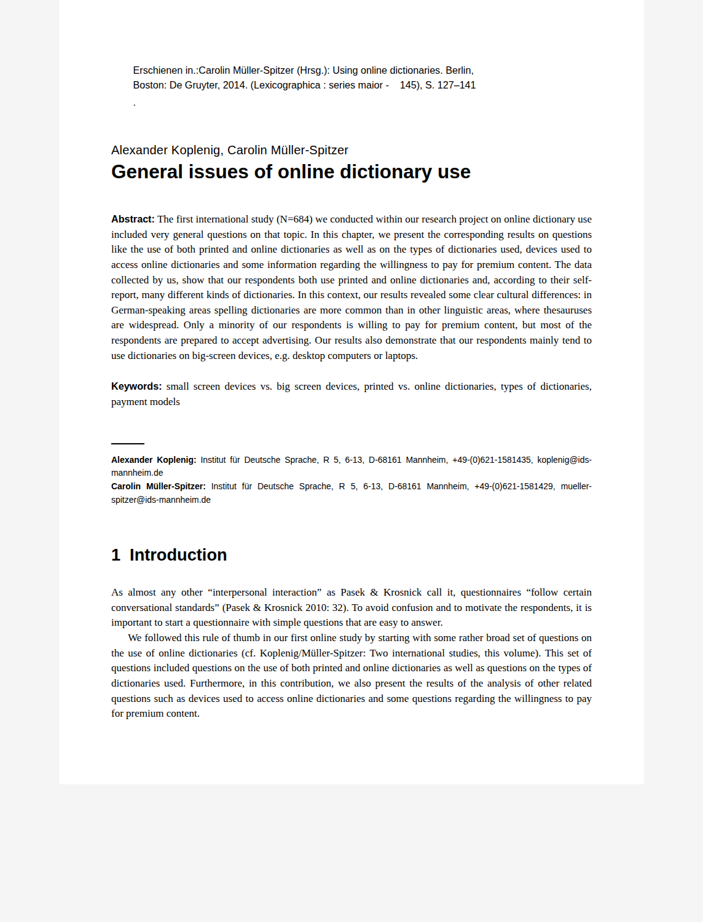Erschienen in.:Carolin Müller-Spitzer (Hrsg.): Using online dictionaries. Berlin,
Boston: De Gruyter, 2014. (Lexicographica : series maior - 145), S. 127–141 .
Alexander Koplenig, Carolin Müller-Spitzer
General issues of online dictionary use
Abstract: The first international study (N=684) we conducted within our research project on online dictionary use included very general questions on that topic. In this chapter, we present the corresponding results on questions like the use of both printed and online dictionaries as well as on the types of dictionaries used, devices used to access online dictionaries and some information regarding the willingness to pay for premium content. The data collected by us, show that our respondents both use printed and online dictionaries and, according to their self-report, many different kinds of dictionaries. In this context, our results revealed some clear cultural differences: in German-speaking areas spelling dictionaries are more common than in other linguistic areas, where thesauruses are widespread. Only a minority of our respondents is willing to pay for premium content, but most of the respondents are prepared to accept advertising. Our results also demonstrate that our respondents mainly tend to use dictionaries on big-screen devices, e.g. desktop computers or laptops.
Keywords: small screen devices vs. big screen devices, printed vs. online dictionaries, types of dictionaries, payment models
Alexander Koplenig: Institut für Deutsche Sprache, R 5, 6-13, D-68161 Mannheim, +49-(0)621-1581435, koplenig@ids-mannheim.de
Carolin Müller-Spitzer: Institut für Deutsche Sprache, R 5, 6-13, D-68161 Mannheim, +49-(0)621-1581429, mueller-spitzer@ids-mannheim.de
1 Introduction
As almost any other “interpersonal interaction” as Pasek & Krosnick call it, questionnaires “follow certain conversational standards” (Pasek & Krosnick 2010: 32). To avoid confusion and to motivate the respondents, it is important to start a questionnaire with simple questions that are easy to answer.
We followed this rule of thumb in our first online study by starting with some rather broad set of questions on the use of online dictionaries (cf. Koplenig/Müller-Spitzer: Two international studies, this volume). This set of questions included questions on the use of both printed and online dictionaries as well as questions on the types of dictionaries used. Furthermore, in this contribution, we also present the results of the analysis of other related questions such as devices used to access online dictionaries and some questions regarding the willingness to pay for premium content.